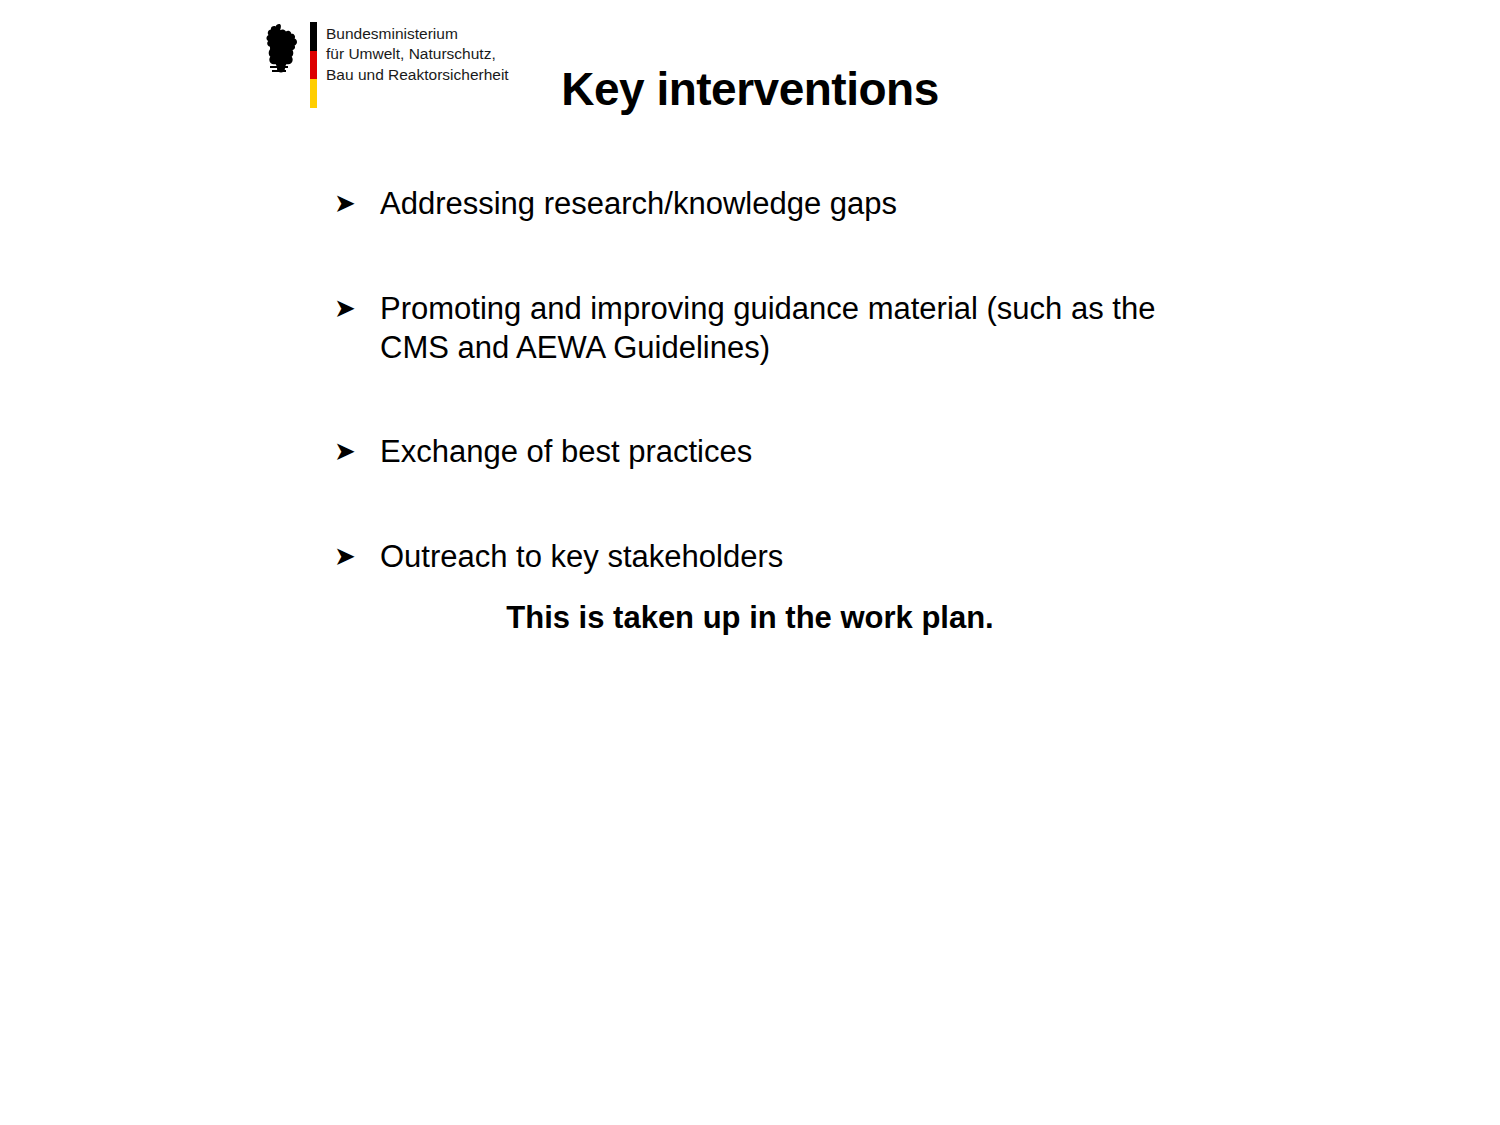Bundesministerium
für Umwelt, Naturschutz,
Bau und Reaktorsicherheit
Key interventions
Addressing research/knowledge gaps
Promoting and improving guidance material (such as the CMS and AEWA Guidelines)
Exchange of best practices
Outreach to key stakeholders
This is taken up in the work plan.